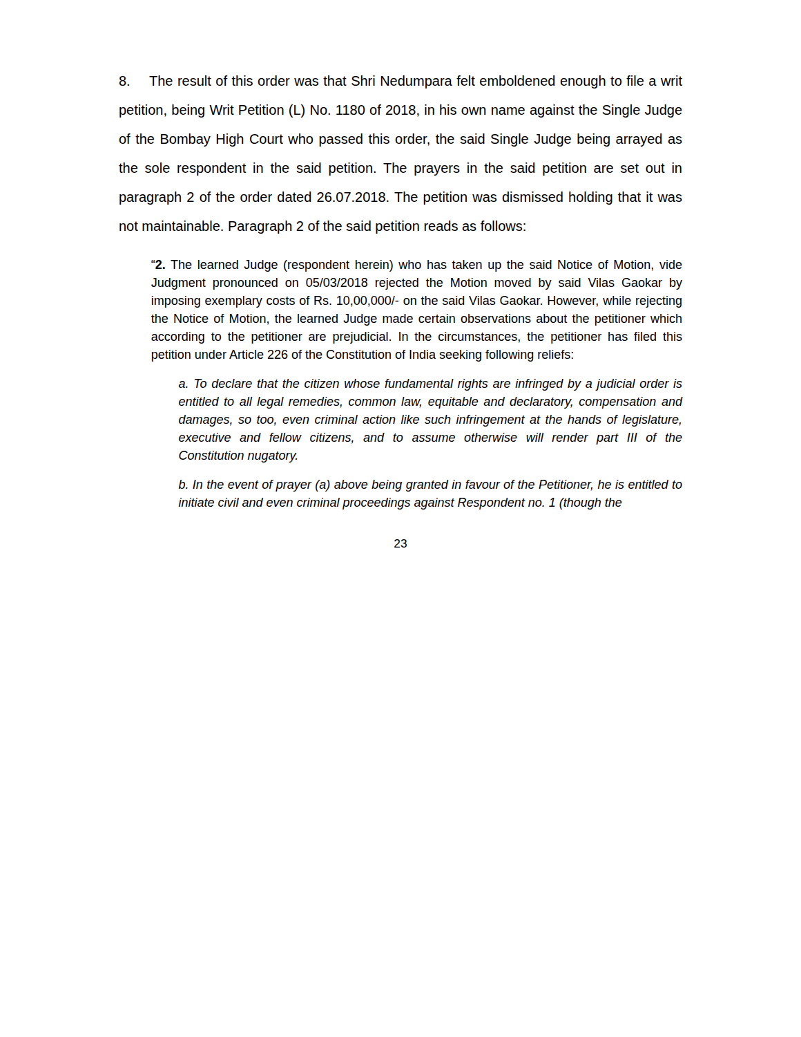8. The result of this order was that Shri Nedumpara felt emboldened enough to file a writ petition, being Writ Petition (L) No. 1180 of 2018, in his own name against the Single Judge of the Bombay High Court who passed this order, the said Single Judge being arrayed as the sole respondent in the said petition. The prayers in the said petition are set out in paragraph 2 of the order dated 26.07.2018. The petition was dismissed holding that it was not maintainable. Paragraph 2 of the said petition reads as follows:
“2. The learned Judge (respondent herein) who has taken up the said Notice of Motion, vide Judgment pronounced on 05/03/2018 rejected the Motion moved by said Vilas Gaokar by imposing exemplary costs of Rs. 10,00,000/- on the said Vilas Gaokar. However, while rejecting the Notice of Motion, the learned Judge made certain observations about the petitioner which according to the petitioner are prejudicial. In the circumstances, the petitioner has filed this petition under Article 226 of the Constitution of India seeking following reliefs:
a. To declare that the citizen whose fundamental rights are infringed by a judicial order is entitled to all legal remedies, common law, equitable and declaratory, compensation and damages, so too, even criminal action like such infringement at the hands of legislature, executive and fellow citizens, and to assume otherwise will render part III of the Constitution nugatory.
b. In the event of prayer (a) above being granted in favour of the Petitioner, he is entitled to initiate civil and even criminal proceedings against Respondent no. 1 (though the
23